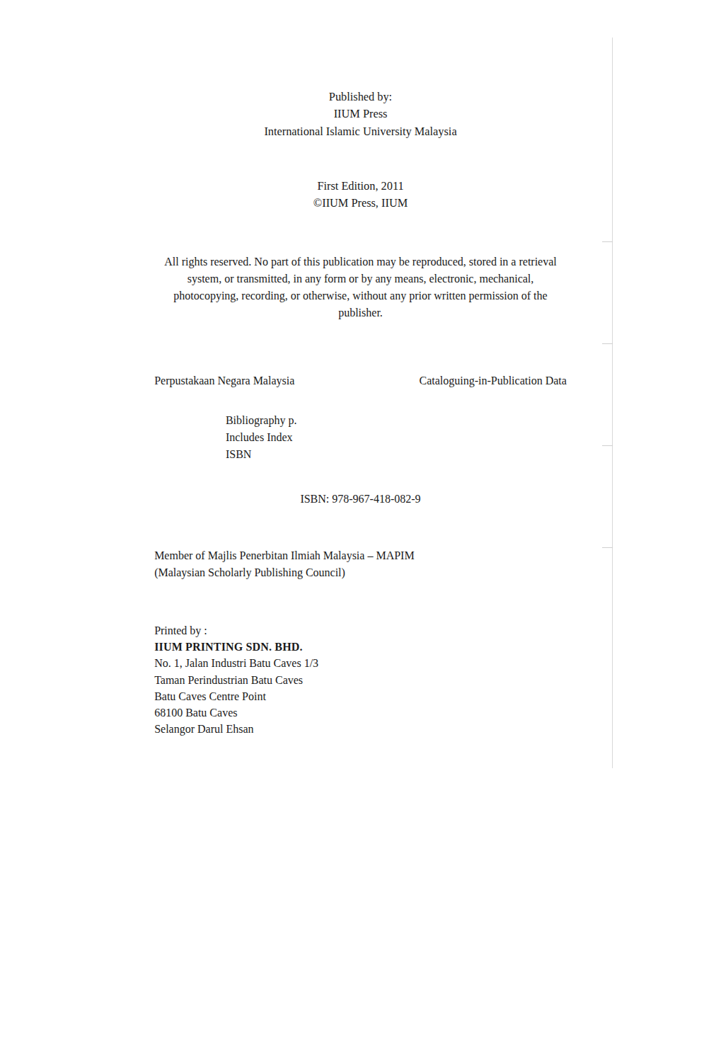Published by:
IIUM Press
International Islamic University Malaysia
First Edition, 2011
©IIUM Press, IIUM
All rights reserved. No part of this publication may be reproduced, stored in a retrieval system, or transmitted, in any form or by any means, electronic, mechanical, photocopying, recording, or otherwise, without any prior written permission of the publisher.
Perpustakaan Negara Malaysia
Cataloguing-in-Publication Data
Bibliography p.
Includes Index
ISBN
ISBN: 978-967-418-082-9
Member of Majlis Penerbitan Ilmiah Malaysia – MAPIM
(Malaysian Scholarly Publishing Council)
Printed by :
IIUM PRINTING SDN. BHD.
No. 1, Jalan Industri Batu Caves 1/3
Taman Perindustrian Batu Caves
Batu Caves Centre Point
68100 Batu Caves
Selangor Darul Ehsan